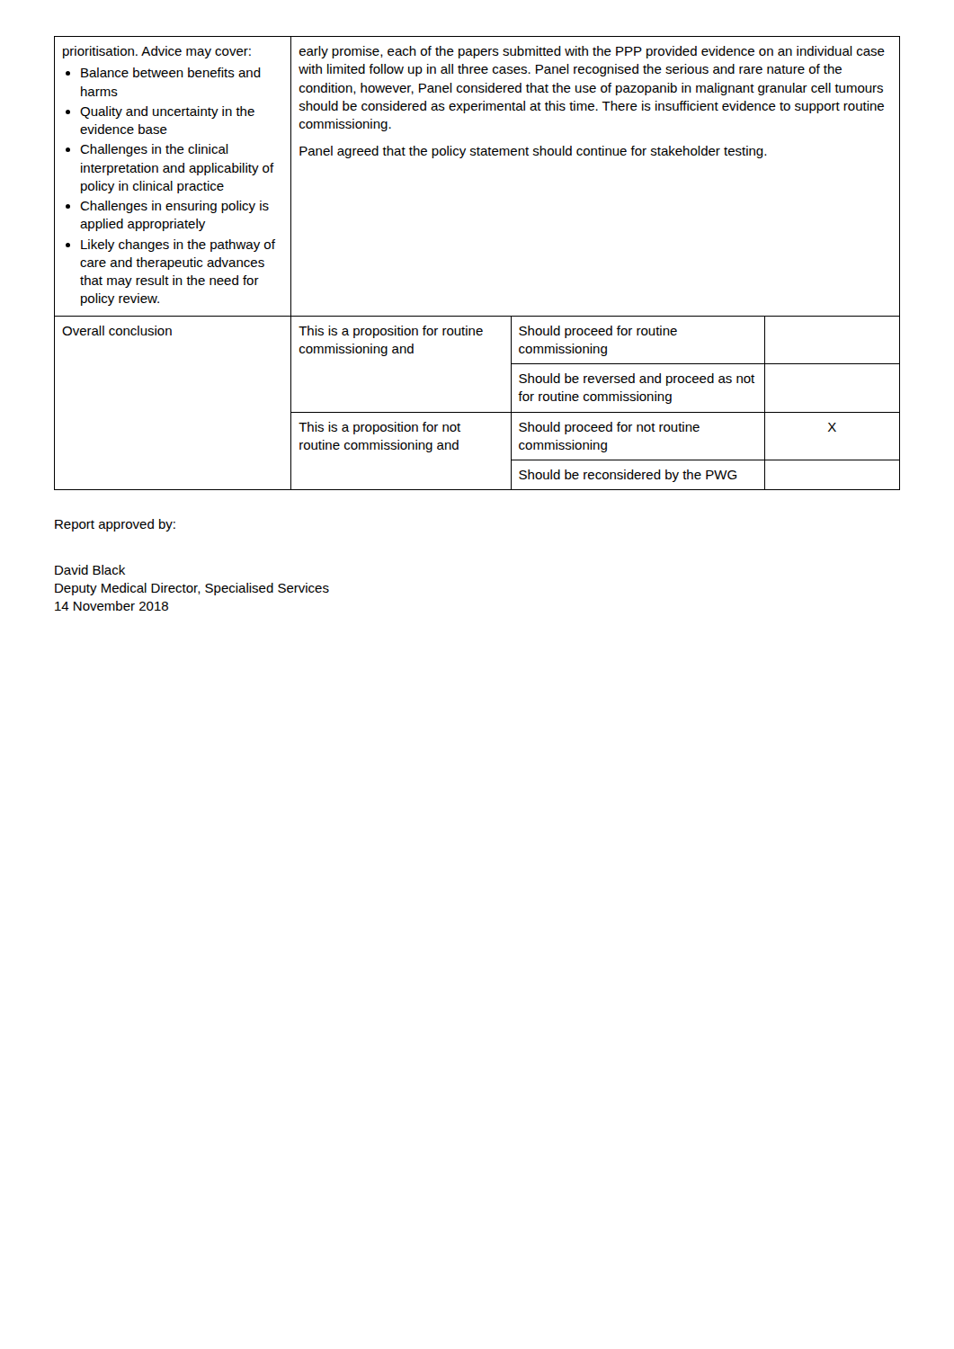| prioritisation. Advice may cover: Balance between benefits and harms Quality and uncertainty in the evidence base Challenges in the clinical interpretation and applicability of policy in clinical practice Challenges in ensuring policy is applied appropriately Likely changes in the pathway of care and therapeutic advances that may result in the need for policy review. | early promise, each of the papers submitted with the PPP provided evidence on an individual case with limited follow up in all three cases. Panel recognised the serious and rare nature of the condition, however, Panel considered that the use of pazopanib in malignant granular cell tumours should be considered as experimental at this time. There is insufficient evidence to support routine commissioning. Panel agreed that the policy statement should continue for stakeholder testing. |
| Overall conclusion | This is a proposition for routine commissioning and | Should proceed for routine commissioning | |
| Should be reversed and proceed as not for routine commissioning | |
| This is a proposition for not routine commissioning and | Should proceed for not routine commissioning | X |
| Should be reconsidered by the PWG | |
Report approved by:
David Black
Deputy Medical Director, Specialised Services
14 November 2018